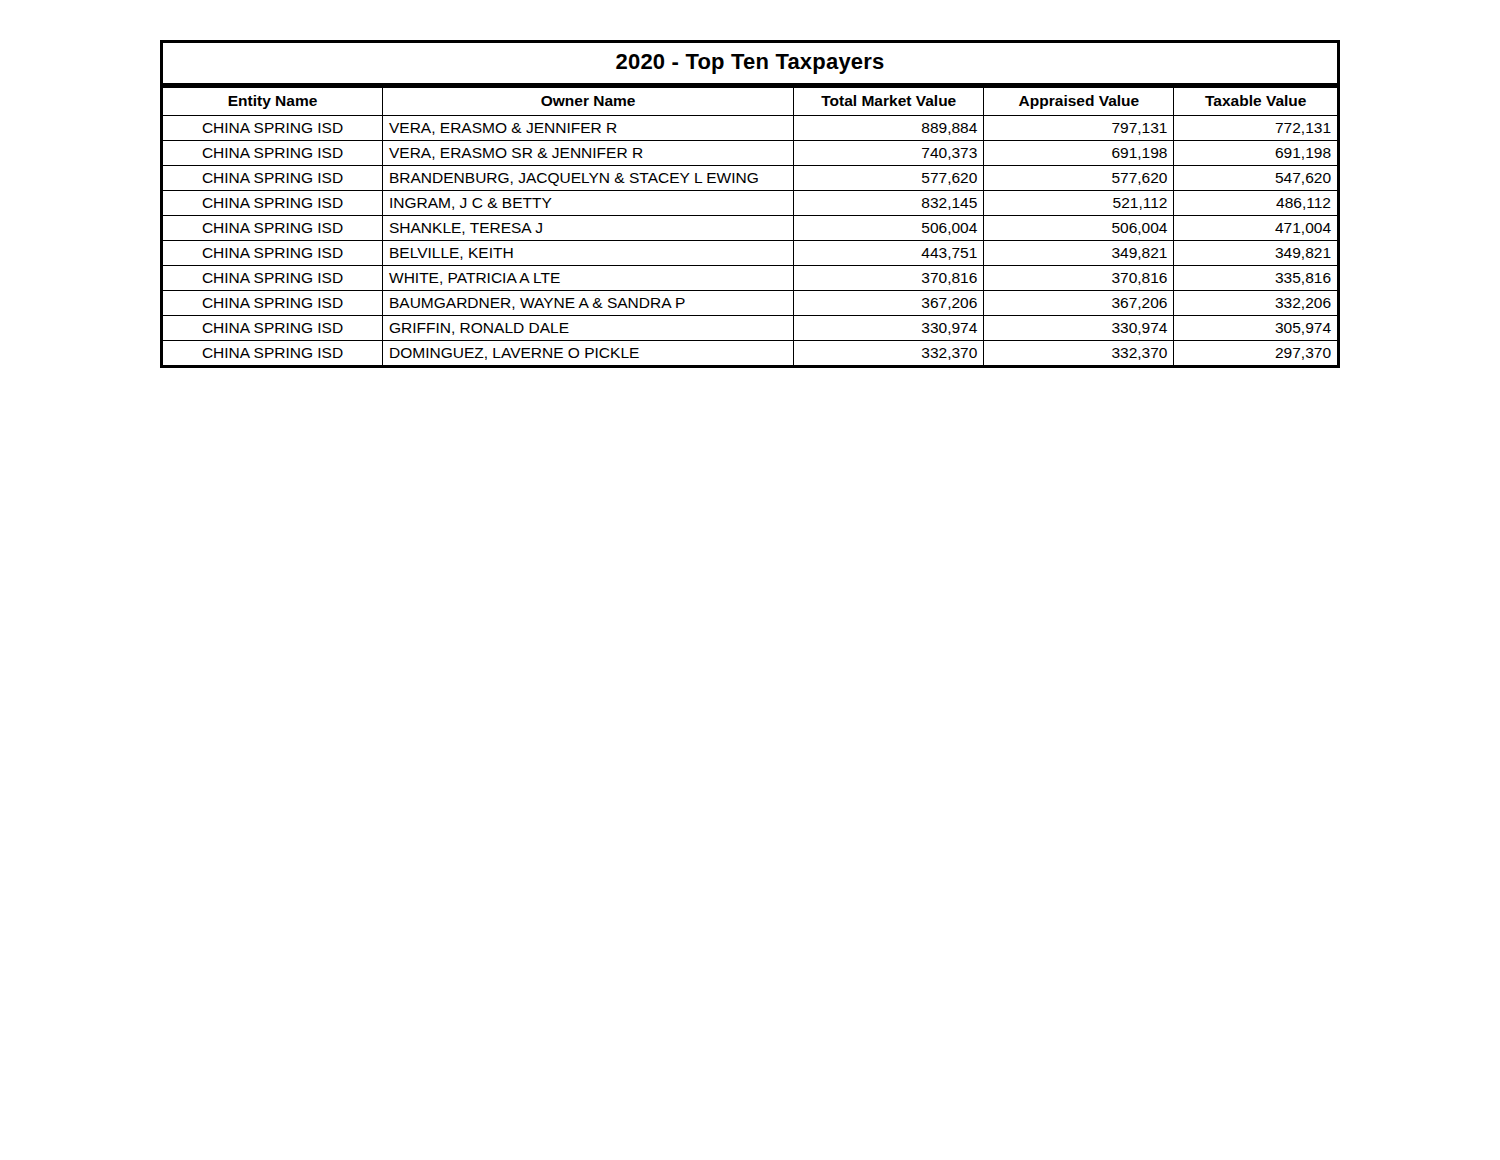2020 - Top Ten Taxpayers
| Entity Name | Owner Name | Total Market Value | Appraised Value | Taxable Value |
| --- | --- | --- | --- | --- |
| CHINA SPRING ISD | VERA, ERASMO & JENNIFER R | 889,884 | 797,131 | 772,131 |
| CHINA SPRING ISD | VERA, ERASMO SR & JENNIFER R | 740,373 | 691,198 | 691,198 |
| CHINA SPRING ISD | BRANDENBURG, JACQUELYN & STACEY L EWING | 577,620 | 577,620 | 547,620 |
| CHINA SPRING ISD | INGRAM, J C & BETTY | 832,145 | 521,112 | 486,112 |
| CHINA SPRING ISD | SHANKLE, TERESA J | 506,004 | 506,004 | 471,004 |
| CHINA SPRING ISD | BELVILLE, KEITH | 443,751 | 349,821 | 349,821 |
| CHINA SPRING ISD | WHITE, PATRICIA A LTE | 370,816 | 370,816 | 335,816 |
| CHINA SPRING ISD | BAUMGARDNER, WAYNE A & SANDRA P | 367,206 | 367,206 | 332,206 |
| CHINA SPRING ISD | GRIFFIN, RONALD DALE | 330,974 | 330,974 | 305,974 |
| CHINA SPRING ISD | DOMINGUEZ, LAVERNE O PICKLE | 332,370 | 332,370 | 297,370 |